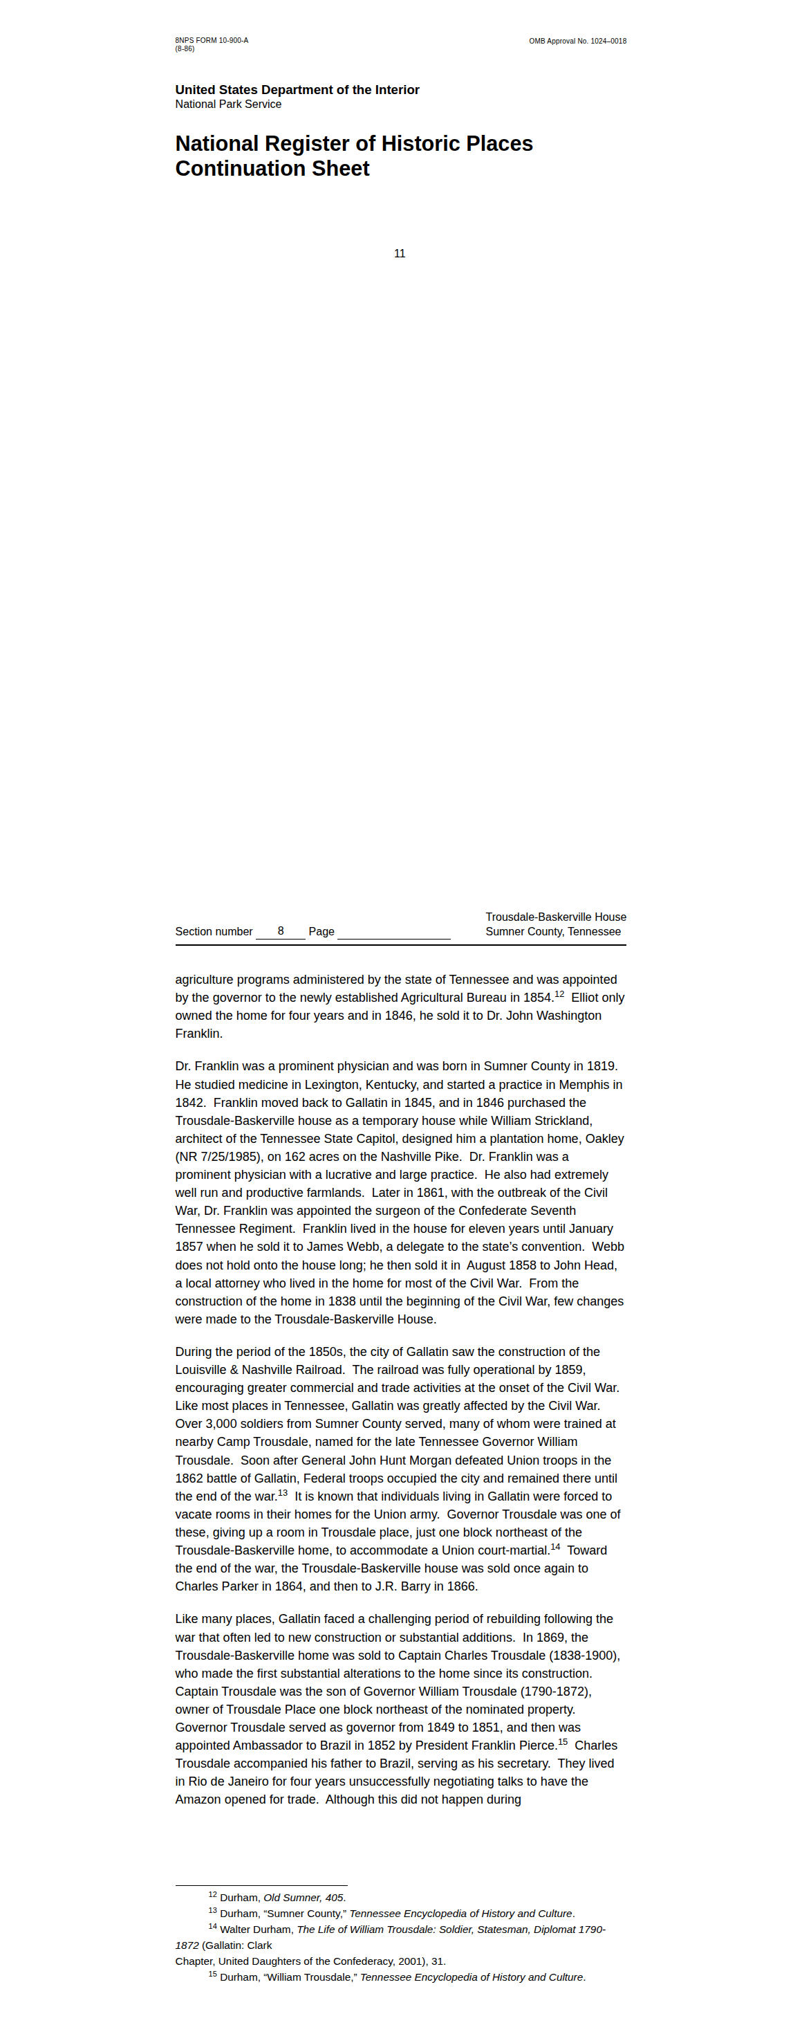8NPS FORM 10-900-A
(8-86)
OMB Approval No. 1024–0018
United States Department of the Interior
National Park Service
National Register of Historic Places
Continuation Sheet
Section number 8 Page 11
Trousdale-Baskerville House
Sumner County, Tennessee
agriculture programs administered by the state of Tennessee and was appointed by the governor to the newly established Agricultural Bureau in 1854.12 Elliot only owned the home for four years and in 1846, he sold it to Dr. John Washington Franklin.
Dr. Franklin was a prominent physician and was born in Sumner County in 1819. He studied medicine in Lexington, Kentucky, and started a practice in Memphis in 1842. Franklin moved back to Gallatin in 1845, and in 1846 purchased the Trousdale-Baskerville house as a temporary house while William Strickland, architect of the Tennessee State Capitol, designed him a plantation home, Oakley (NR 7/25/1985), on 162 acres on the Nashville Pike. Dr. Franklin was a prominent physician with a lucrative and large practice. He also had extremely well run and productive farmlands. Later in 1861, with the outbreak of the Civil War, Dr. Franklin was appointed the surgeon of the Confederate Seventh Tennessee Regiment. Franklin lived in the house for eleven years until January 1857 when he sold it to James Webb, a delegate to the state’s convention. Webb does not hold onto the house long; he then sold it in August 1858 to John Head, a local attorney who lived in the home for most of the Civil War. From the construction of the home in 1838 until the beginning of the Civil War, few changes were made to the Trousdale-Baskerville House.
During the period of the 1850s, the city of Gallatin saw the construction of the Louisville & Nashville Railroad. The railroad was fully operational by 1859, encouraging greater commercial and trade activities at the onset of the Civil War. Like most places in Tennessee, Gallatin was greatly affected by the Civil War. Over 3,000 soldiers from Sumner County served, many of whom were trained at nearby Camp Trousdale, named for the late Tennessee Governor William Trousdale. Soon after General John Hunt Morgan defeated Union troops in the 1862 battle of Gallatin, Federal troops occupied the city and remained there until the end of the war.13 It is known that individuals living in Gallatin were forced to vacate rooms in their homes for the Union army. Governor Trousdale was one of these, giving up a room in Trousdale place, just one block northeast of the Trousdale-Baskerville home, to accommodate a Union court-martial.14 Toward the end of the war, the Trousdale-Baskerville house was sold once again to Charles Parker in 1864, and then to J.R. Barry in 1866.
Like many places, Gallatin faced a challenging period of rebuilding following the war that often led to new construction or substantial additions. In 1869, the Trousdale-Baskerville home was sold to Captain Charles Trousdale (1838-1900), who made the first substantial alterations to the home since its construction. Captain Trousdale was the son of Governor William Trousdale (1790-1872), owner of Trousdale Place one block northeast of the nominated property. Governor Trousdale served as governor from 1849 to 1851, and then was appointed Ambassador to Brazil in 1852 by President Franklin Pierce.15 Charles Trousdale accompanied his father to Brazil, serving as his secretary. They lived in Rio de Janeiro for four years unsuccessfully negotiating talks to have the Amazon opened for trade. Although this did not happen during
12 Durham, Old Sumner, 405.
13 Durham, “Sumner County,” Tennessee Encyclopedia of History and Culture.
14 Walter Durham, The Life of William Trousdale: Soldier, Statesman, Diplomat 1790-1872 (Gallatin: Clark
Chapter, United Daughters of the Confederacy, 2001), 31.
15 Durham, “William Trousdale,” Tennessee Encyclopedia of History and Culture.